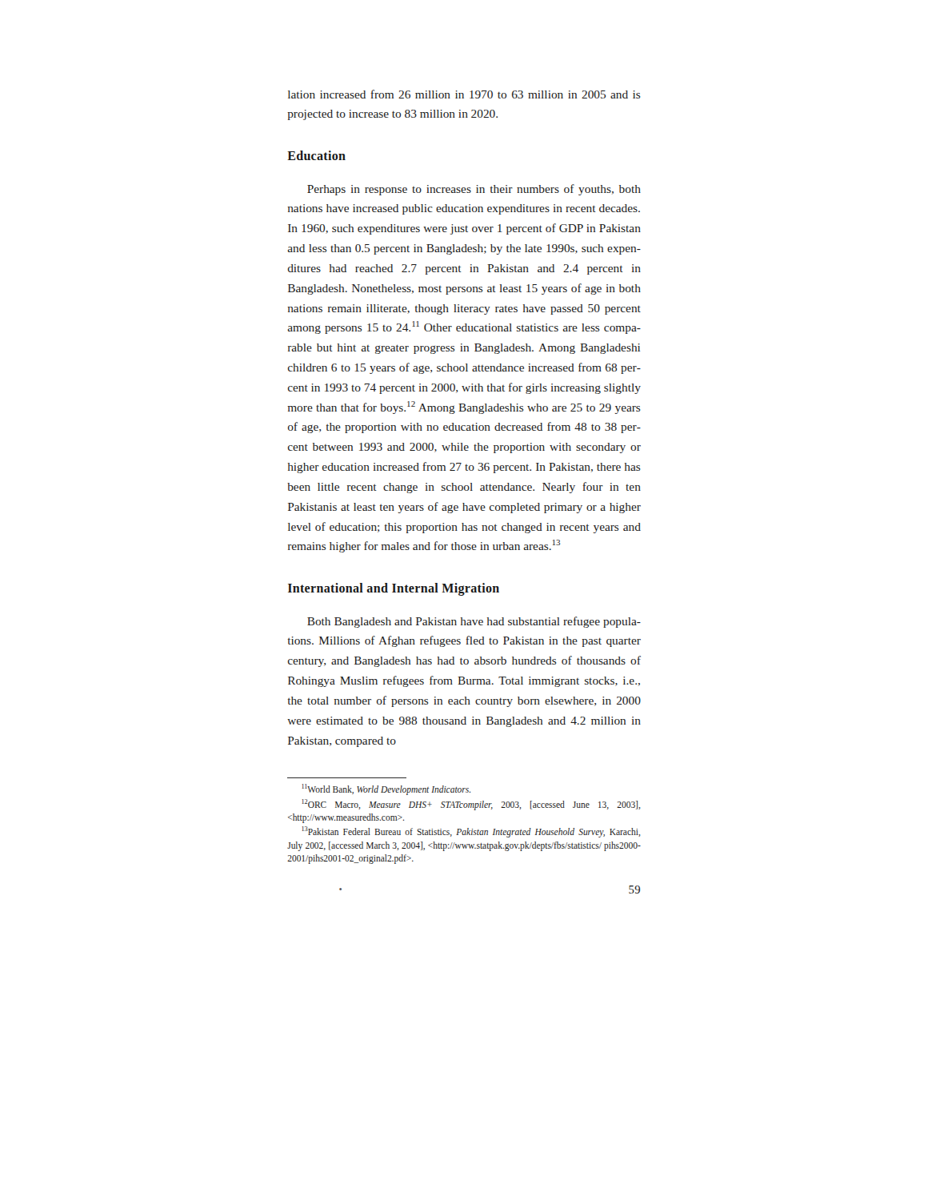lation increased from 26 million in 1970 to 63 million in 2005 and is projected to increase to 83 million in 2020.
Education
Perhaps in response to increases in their numbers of youths, both nations have increased public education expenditures in recent decades. In 1960, such expenditures were just over 1 percent of GDP in Pakistan and less than 0.5 percent in Bangladesh; by the late 1990s, such expenditures had reached 2.7 percent in Pakistan and 2.4 percent in Bangladesh. Nonetheless, most persons at least 15 years of age in both nations remain illiterate, though literacy rates have passed 50 percent among persons 15 to 24.11 Other educational statistics are less comparable but hint at greater progress in Bangladesh. Among Bangladeshi children 6 to 15 years of age, school attendance increased from 68 percent in 1993 to 74 percent in 2000, with that for girls increasing slightly more than that for boys.12 Among Bangladeshis who are 25 to 29 years of age, the proportion with no education decreased from 48 to 38 percent between 1993 and 2000, while the proportion with secondary or higher education increased from 27 to 36 percent. In Pakistan, there has been little recent change in school attendance. Nearly four in ten Pakistanis at least ten years of age have completed primary or a higher level of education; this proportion has not changed in recent years and remains higher for males and for those in urban areas.13
International and Internal Migration
Both Bangladesh and Pakistan have had substantial refugee populations. Millions of Afghan refugees fled to Pakistan in the past quarter century, and Bangladesh has had to absorb hundreds of thousands of Rohingya Muslim refugees from Burma. Total immigrant stocks, i.e., the total number of persons in each country born elsewhere, in 2000 were estimated to be 988 thousand in Bangladesh and 4.2 million in Pakistan, compared to
11World Bank, World Development Indicators.
12ORC Macro, Measure DHS+ STATcompiler, 2003, [accessed June 13, 2003], <http://www.measuredhs.com>.
13Pakistan Federal Bureau of Statistics, Pakistan Integrated Household Survey, Karachi, July 2002, [accessed March 3, 2004], <http://www.statpak.gov.pk/depts/fbs/statistics/ pihs2000-2001/pihs2001-02_original2.pdf>.
59
•